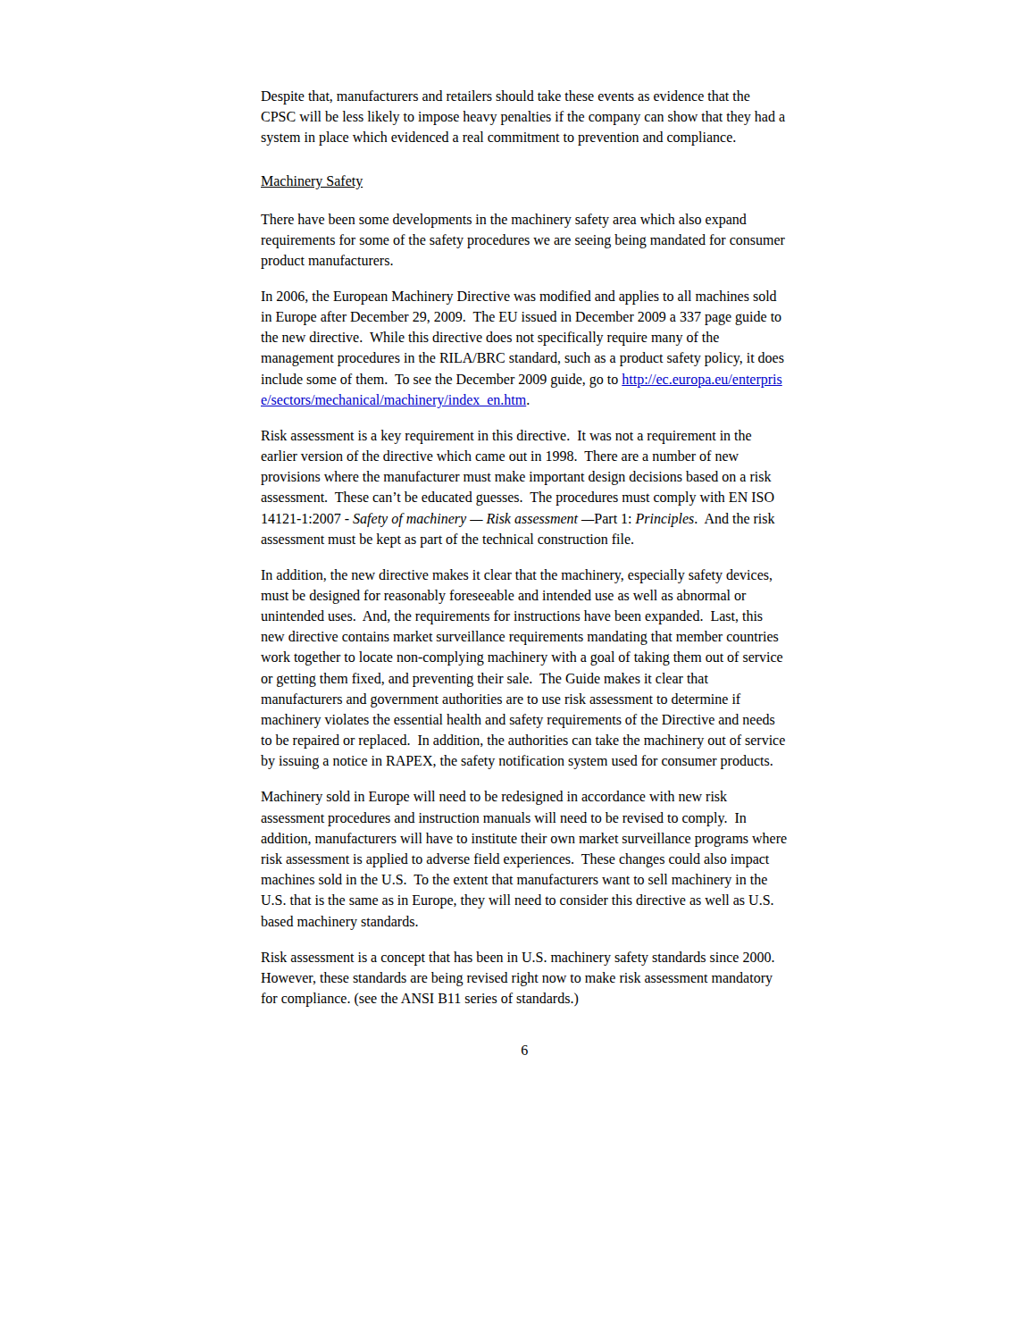Despite that, manufacturers and retailers should take these events as evidence that the CPSC will be less likely to impose heavy penalties if the company can show that they had a system in place which evidenced a real commitment to prevention and compliance.
Machinery Safety
There have been some developments in the machinery safety area which also expand requirements for some of the safety procedures we are seeing being mandated for consumer product manufacturers.
In 2006, the European Machinery Directive was modified and applies to all machines sold in Europe after December 29, 2009. The EU issued in December 2009 a 337 page guide to the new directive. While this directive does not specifically require many of the management procedures in the RILA/BRC standard, such as a product safety policy, it does include some of them. To see the December 2009 guide, go to http://ec.europa.eu/enterprise/sectors/mechanical/machinery/index_en.htm.
Risk assessment is a key requirement in this directive. It was not a requirement in the earlier version of the directive which came out in 1998. There are a number of new provisions where the manufacturer must make important design decisions based on a risk assessment. These can’t be educated guesses. The procedures must comply with EN ISO 14121-1:2007 - Safety of machinery — Risk assessment —Part 1: Principles. And the risk assessment must be kept as part of the technical construction file.
In addition, the new directive makes it clear that the machinery, especially safety devices, must be designed for reasonably foreseeable and intended use as well as abnormal or unintended uses. And, the requirements for instructions have been expanded. Last, this new directive contains market surveillance requirements mandating that member countries work together to locate non-complying machinery with a goal of taking them out of service or getting them fixed, and preventing their sale. The Guide makes it clear that manufacturers and government authorities are to use risk assessment to determine if machinery violates the essential health and safety requirements of the Directive and needs to be repaired or replaced. In addition, the authorities can take the machinery out of service by issuing a notice in RAPEX, the safety notification system used for consumer products.
Machinery sold in Europe will need to be redesigned in accordance with new risk assessment procedures and instruction manuals will need to be revised to comply. In addition, manufacturers will have to institute their own market surveillance programs where risk assessment is applied to adverse field experiences. These changes could also impact machines sold in the U.S. To the extent that manufacturers want to sell machinery in the U.S. that is the same as in Europe, they will need to consider this directive as well as U.S. based machinery standards.
Risk assessment is a concept that has been in U.S. machinery safety standards since 2000. However, these standards are being revised right now to make risk assessment mandatory for compliance. (see the ANSI B11 series of standards.)
6